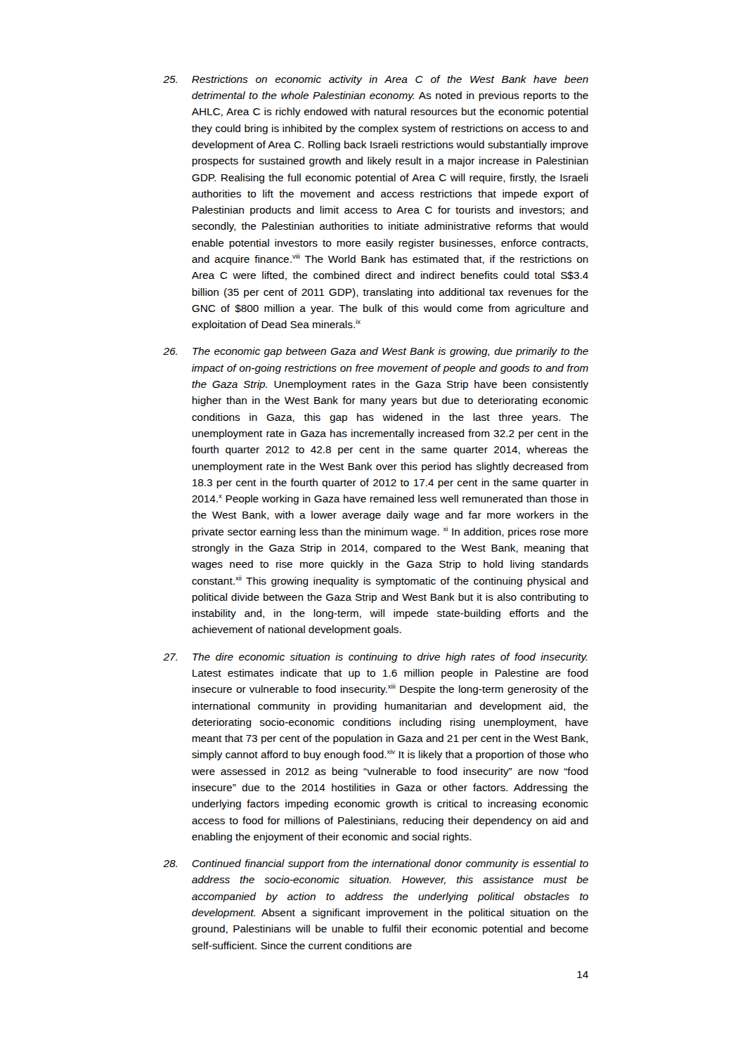25. Restrictions on economic activity in Area C of the West Bank have been detrimental to the whole Palestinian economy. As noted in previous reports to the AHLC, Area C is richly endowed with natural resources but the economic potential they could bring is inhibited by the complex system of restrictions on access to and development of Area C. Rolling back Israeli restrictions would substantially improve prospects for sustained growth and likely result in a major increase in Palestinian GDP. Realising the full economic potential of Area C will require, firstly, the Israeli authorities to lift the movement and access restrictions that impede export of Palestinian products and limit access to Area C for tourists and investors; and secondly, the Palestinian authorities to initiate administrative reforms that would enable potential investors to more easily register businesses, enforce contracts, and acquire finance.viii The World Bank has estimated that, if the restrictions on Area C were lifted, the combined direct and indirect benefits could total S$3.4 billion (35 per cent of 2011 GDP), translating into additional tax revenues for the GNC of $800 million a year. The bulk of this would come from agriculture and exploitation of Dead Sea minerals.ix
26. The economic gap between Gaza and West Bank is growing, due primarily to the impact of on-going restrictions on free movement of people and goods to and from the Gaza Strip. Unemployment rates in the Gaza Strip have been consistently higher than in the West Bank for many years but due to deteriorating economic conditions in Gaza, this gap has widened in the last three years. The unemployment rate in Gaza has incrementally increased from 32.2 per cent in the fourth quarter 2012 to 42.8 per cent in the same quarter 2014, whereas the unemployment rate in the West Bank over this period has slightly decreased from 18.3 per cent in the fourth quarter of 2012 to 17.4 per cent in the same quarter in 2014.x People working in Gaza have remained less well remunerated than those in the West Bank, with a lower average daily wage and far more workers in the private sector earning less than the minimum wage. xi In addition, prices rose more strongly in the Gaza Strip in 2014, compared to the West Bank, meaning that wages need to rise more quickly in the Gaza Strip to hold living standards constant.xii This growing inequality is symptomatic of the continuing physical and political divide between the Gaza Strip and West Bank but it is also contributing to instability and, in the long-term, will impede state-building efforts and the achievement of national development goals.
27. The dire economic situation is continuing to drive high rates of food insecurity. Latest estimates indicate that up to 1.6 million people in Palestine are food insecure or vulnerable to food insecurity.xiii Despite the long-term generosity of the international community in providing humanitarian and development aid, the deteriorating socio-economic conditions including rising unemployment, have meant that 73 per cent of the population in Gaza and 21 per cent in the West Bank, simply cannot afford to buy enough food.xiv It is likely that a proportion of those who were assessed in 2012 as being “vulnerable to food insecurity” are now “food insecure” due to the 2014 hostilities in Gaza or other factors. Addressing the underlying factors impeding economic growth is critical to increasing economic access to food for millions of Palestinians, reducing their dependency on aid and enabling the enjoyment of their economic and social rights.
28. Continued financial support from the international donor community is essential to address the socio-economic situation. However, this assistance must be accompanied by action to address the underlying political obstacles to development. Absent a significant improvement in the political situation on the ground, Palestinians will be unable to fulfil their economic potential and become self-sufficient. Since the current conditions are
14